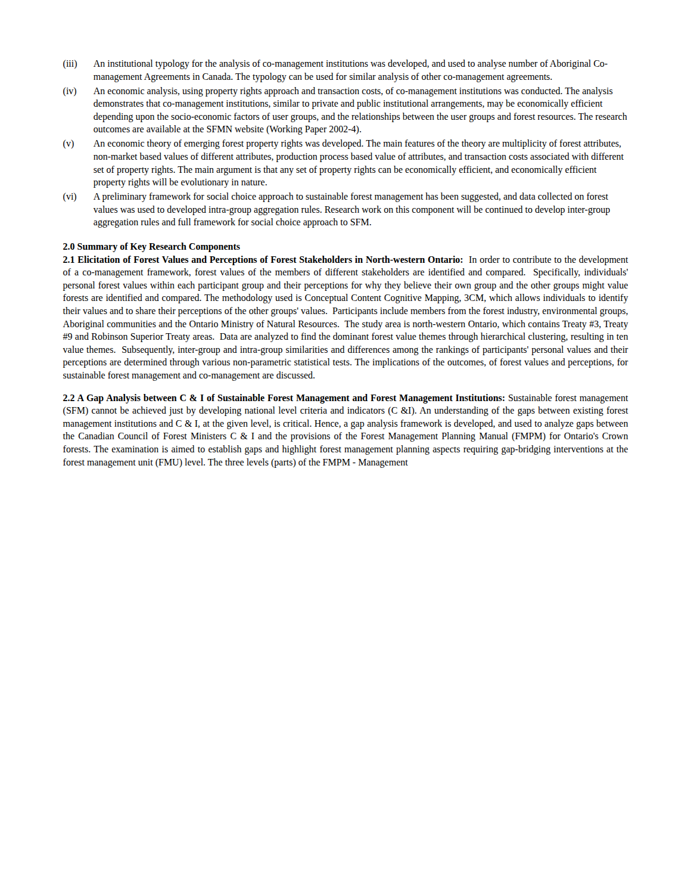(iii) An institutional typology for the analysis of co-management institutions was developed, and used to analyse number of Aboriginal Co-management Agreements in Canada. The typology can be used for similar analysis of other co-management agreements.
(iv) An economic analysis, using property rights approach and transaction costs, of co-management institutions was conducted. The analysis demonstrates that co-management institutions, similar to private and public institutional arrangements, may be economically efficient depending upon the socio-economic factors of user groups, and the relationships between the user groups and forest resources. The research outcomes are available at the SFMN website (Working Paper 2002-4).
(v) An economic theory of emerging forest property rights was developed. The main features of the theory are multiplicity of forest attributes, non-market based values of different attributes, production process based value of attributes, and transaction costs associated with different set of property rights. The main argument is that any set of property rights can be economically efficient, and economically efficient property rights will be evolutionary in nature.
(vi) A preliminary framework for social choice approach to sustainable forest management has been suggested, and data collected on forest values was used to developed intra-group aggregation rules. Research work on this component will be continued to develop inter-group aggregation rules and full framework for social choice approach to SFM.
2.0 Summary of Key Research Components
2.1 Elicitation of Forest Values and Perceptions of Forest Stakeholders in North-western Ontario: In order to contribute to the development of a co-management framework, forest values of the members of different stakeholders are identified and compared. Specifically, individuals' personal forest values within each participant group and their perceptions for why they believe their own group and the other groups might value forests are identified and compared. The methodology used is Conceptual Content Cognitive Mapping, 3CM, which allows individuals to identify their values and to share their perceptions of the other groups' values. Participants include members from the forest industry, environmental groups, Aboriginal communities and the Ontario Ministry of Natural Resources. The study area is north-western Ontario, which contains Treaty #3, Treaty #9 and Robinson Superior Treaty areas. Data are analyzed to find the dominant forest value themes through hierarchical clustering, resulting in ten value themes. Subsequently, inter-group and intra-group similarities and differences among the rankings of participants' personal values and their perceptions are determined through various non-parametric statistical tests. The implications of the outcomes, of forest values and perceptions, for sustainable forest management and co-management are discussed.
2.2 A Gap Analysis between C & I of Sustainable Forest Management and Forest Management Institutions: Sustainable forest management (SFM) cannot be achieved just by developing national level criteria and indicators (C &I). An understanding of the gaps between existing forest management institutions and C & I, at the given level, is critical. Hence, a gap analysis framework is developed, and used to analyze gaps between the Canadian Council of Forest Ministers C & I and the provisions of the Forest Management Planning Manual (FMPM) for Ontario's Crown forests. The examination is aimed to establish gaps and highlight forest management planning aspects requiring gap-bridging interventions at the forest management unit (FMU) level. The three levels (parts) of the FMPM - Management